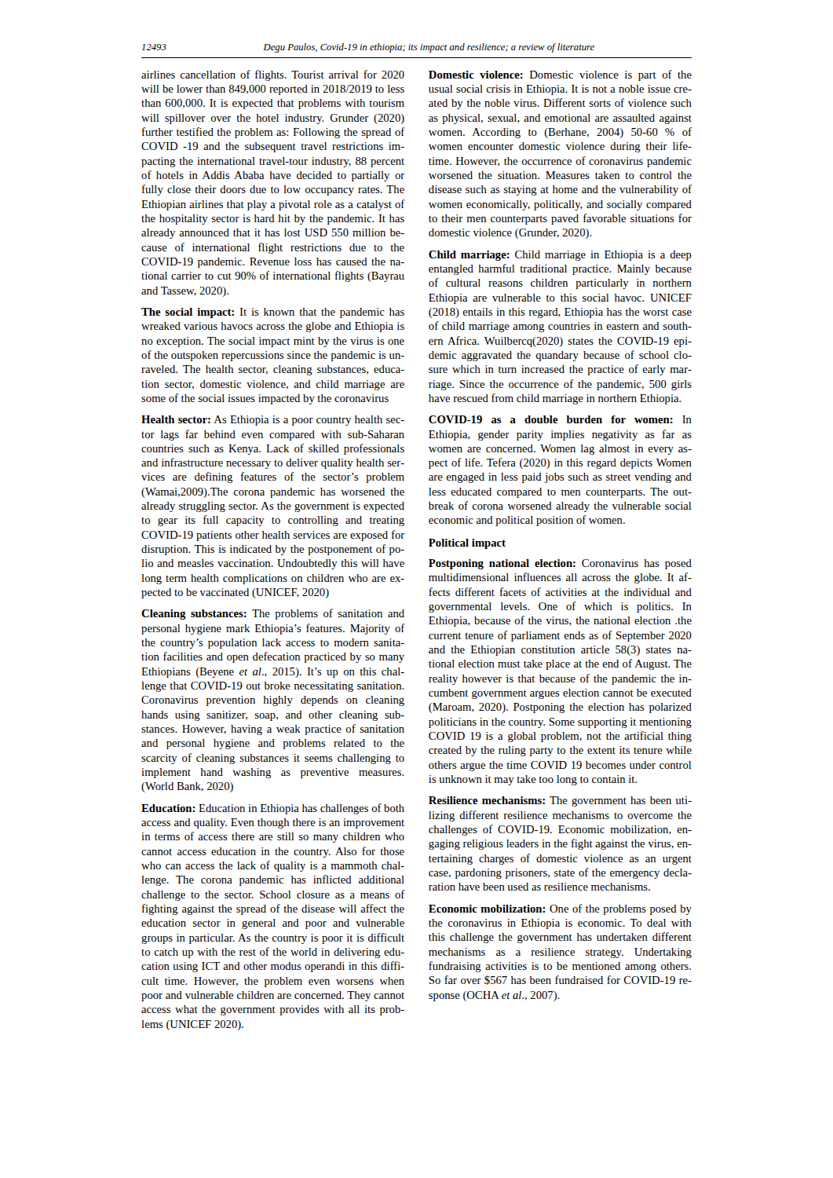12493 Degu Paulos, Covid-19 in ethiopia; its impact and resilience; a review of literature
airlines cancellation of flights. Tourist arrival for 2020 will be lower than 849,000 reported in 2018/2019 to less than 600,000. It is expected that problems with tourism will spillover over the hotel industry. Grunder (2020) further testified the problem as: Following the spread of COVID -19 and the subsequent travel restrictions impacting the international travel-tour industry, 88 percent of hotels in Addis Ababa have decided to partially or fully close their doors due to low occupancy rates. The Ethiopian airlines that play a pivotal role as a catalyst of the hospitality sector is hard hit by the pandemic. It has already announced that it has lost USD 550 million because of international flight restrictions due to the COVID-19 pandemic. Revenue loss has caused the national carrier to cut 90% of international flights (Bayrau and Tassew, 2020).
The social impact: It is known that the pandemic has wreaked various havocs across the globe and Ethiopia is no exception. The social impact mint by the virus is one of the outspoken repercussions since the pandemic is unraveled. The health sector, cleaning substances, education sector, domestic violence, and child marriage are some of the social issues impacted by the coronavirus
Health sector: As Ethiopia is a poor country health sector lags far behind even compared with sub-Saharan countries such as Kenya. Lack of skilled professionals and infrastructure necessary to deliver quality health services are defining features of the sector’s problem (Wamai,2009).The corona pandemic has worsened the already struggling sector. As the government is expected to gear its full capacity to controlling and treating COVID-19 patients other health services are exposed for disruption. This is indicated by the postponement of polio and measles vaccination. Undoubtedly this will have long term health complications on children who are expected to be vaccinated (UNICEF, 2020)
Cleaning substances: The problems of sanitation and personal hygiene mark Ethiopia’s features. Majority of the country’s population lack access to modern sanitation facilities and open defecation practiced by so many Ethiopians (Beyene et al., 2015). It’s up on this challenge that COVID-19 out broke necessitating sanitation. Coronavirus prevention highly depends on cleaning hands using sanitizer, soap, and other cleaning substances. However, having a weak practice of sanitation and personal hygiene and problems related to the scarcity of cleaning substances it seems challenging to implement hand washing as preventive measures. (World Bank, 2020)
Education: Education in Ethiopia has challenges of both access and quality. Even though there is an improvement in terms of access there are still so many children who cannot access education in the country. Also for those who can access the lack of quality is a mammoth challenge. The corona pandemic has inflicted additional challenge to the sector. School closure as a means of fighting against the spread of the disease will affect the education sector in general and poor and vulnerable groups in particular. As the country is poor it is difficult to catch up with the rest of the world in delivering education using ICT and other modus operandi in this difficult time. However, the problem even worsens when poor and vulnerable children are concerned. They cannot access what the government provides with all its problems (UNICEF 2020).
Domestic violence: Domestic violence is part of the usual social crisis in Ethiopia. It is not a noble issue created by the noble virus. Different sorts of violence such as physical, sexual, and emotional are assaulted against women. According to (Berhane, 2004) 50-60 % of women encounter domestic violence during their lifetime. However, the occurrence of coronavirus pandemic worsened the situation. Measures taken to control the disease such as staying at home and the vulnerability of women economically, politically, and socially compared to their men counterparts paved favorable situations for domestic violence (Grunder, 2020).
Child marriage: Child marriage in Ethiopia is a deep entangled harmful traditional practice. Mainly because of cultural reasons children particularly in northern Ethiopia are vulnerable to this social havoc. UNICEF (2018) entails in this regard, Ethiopia has the worst case of child marriage among countries in eastern and southern Africa. Wuilbercq(2020) states the COVID-19 epidemic aggravated the quandary because of school closure which in turn increased the practice of early marriage. Since the occurrence of the pandemic, 500 girls have rescued from child marriage in northern Ethiopia.
COVID-19 as a double burden for women: In Ethiopia, gender parity implies negativity as far as women are concerned. Women lag almost in every aspect of life. Tefera (2020) in this regard depicts Women are engaged in less paid jobs such as street vending and less educated compared to men counterparts. The outbreak of corona worsened already the vulnerable social economic and political position of women.
Political impact
Postponing national election: Coronavirus has posed multidimensional influences all across the globe. It affects different facets of activities at the individual and governmental levels. One of which is politics. In Ethiopia, because of the virus, the national election .the current tenure of parliament ends as of September 2020 and the Ethiopian constitution article 58(3) states national election must take place at the end of August. The reality however is that because of the pandemic the incumbent government argues election cannot be executed (Maroam, 2020). Postponing the election has polarized politicians in the country. Some supporting it mentioning COVID 19 is a global problem, not the artificial thing created by the ruling party to the extent its tenure while others argue the time COVID 19 becomes under control is unknown it may take too long to contain it.
Resilience mechanisms: The government has been utilizing different resilience mechanisms to overcome the challenges of COVID-19. Economic mobilization, engaging religious leaders in the fight against the virus, entertaining charges of domestic violence as an urgent case, pardoning prisoners, state of the emergency declaration have been used as resilience mechanisms.
Economic mobilization: One of the problems posed by the coronavirus in Ethiopia is economic. To deal with this challenge the government has undertaken different mechanisms as a resilience strategy. Undertaking fundraising activities is to be mentioned among others. So far over $567 has been fundraised for COVID-19 response (OCHA et al., 2007).